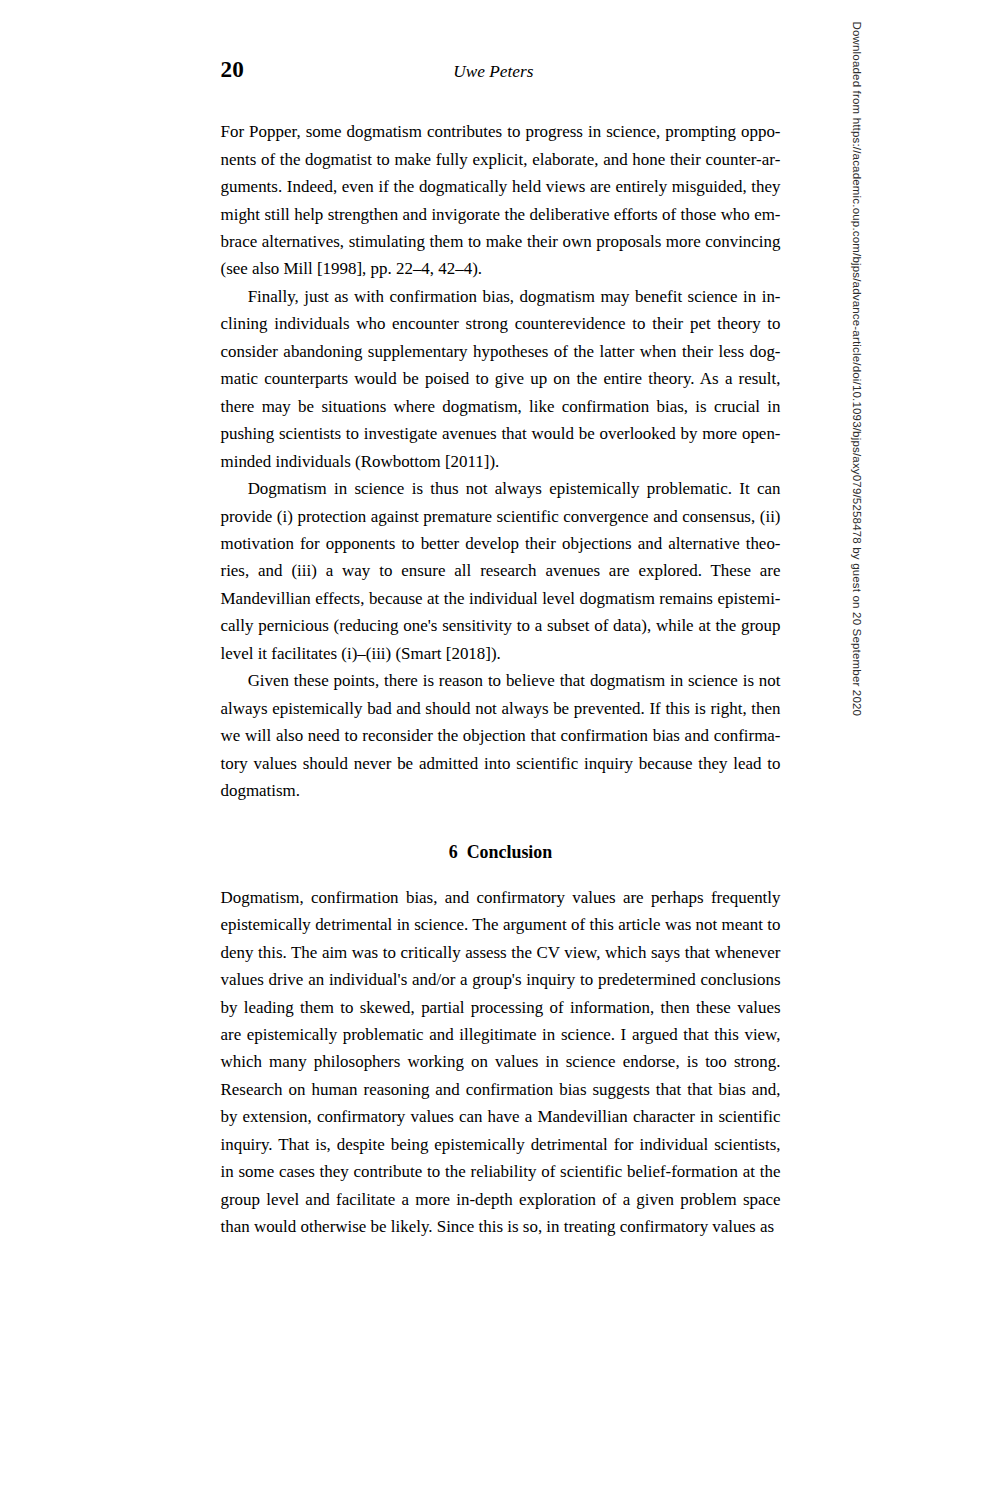Downloaded from https://academic.oup.com/bjps/advance-article/doi/10.1093/bjps/axy079/5258478 by guest on 20 September 2020
20 Uwe Peters
For Popper, some dogmatism contributes to progress in science, prompting opponents of the dogmatist to make fully explicit, elaborate, and hone their counter-arguments. Indeed, even if the dogmatically held views are entirely misguided, they might still help strengthen and invigorate the deliberative efforts of those who embrace alternatives, stimulating them to make their own proposals more convincing (see also Mill [1998], pp. 22–4, 42–4).
Finally, just as with confirmation bias, dogmatism may benefit science in inclining individuals who encounter strong counterevidence to their pet theory to consider abandoning supplementary hypotheses of the latter when their less dogmatic counterparts would be poised to give up on the entire theory. As a result, there may be situations where dogmatism, like confirmation bias, is crucial in pushing scientists to investigate avenues that would be overlooked by more open-minded individuals (Rowbottom [2011]).
Dogmatism in science is thus not always epistemically problematic. It can provide (i) protection against premature scientific convergence and consensus, (ii) motivation for opponents to better develop their objections and alternative theories, and (iii) a way to ensure all research avenues are explored. These are Mandevillian effects, because at the individual level dogmatism remains epistemically pernicious (reducing one's sensitivity to a subset of data), while at the group level it facilitates (i)–(iii) (Smart [2018]).
Given these points, there is reason to believe that dogmatism in science is not always epistemically bad and should not always be prevented. If this is right, then we will also need to reconsider the objection that confirmation bias and confirmatory values should never be admitted into scientific inquiry because they lead to dogmatism.
6 Conclusion
Dogmatism, confirmation bias, and confirmatory values are perhaps frequently epistemically detrimental in science. The argument of this article was not meant to deny this. The aim was to critically assess the CV view, which says that whenever values drive an individual's and/or a group's inquiry to predetermined conclusions by leading them to skewed, partial processing of information, then these values are epistemically problematic and illegitimate in science. I argued that this view, which many philosophers working on values in science endorse, is too strong. Research on human reasoning and confirmation bias suggests that that bias and, by extension, confirmatory values can have a Mandevillian character in scientific inquiry. That is, despite being epistemically detrimental for individual scientists, in some cases they contribute to the reliability of scientific belief-formation at the group level and facilitate a more in-depth exploration of a given problem space than would otherwise be likely. Since this is so, in treating confirmatory values as